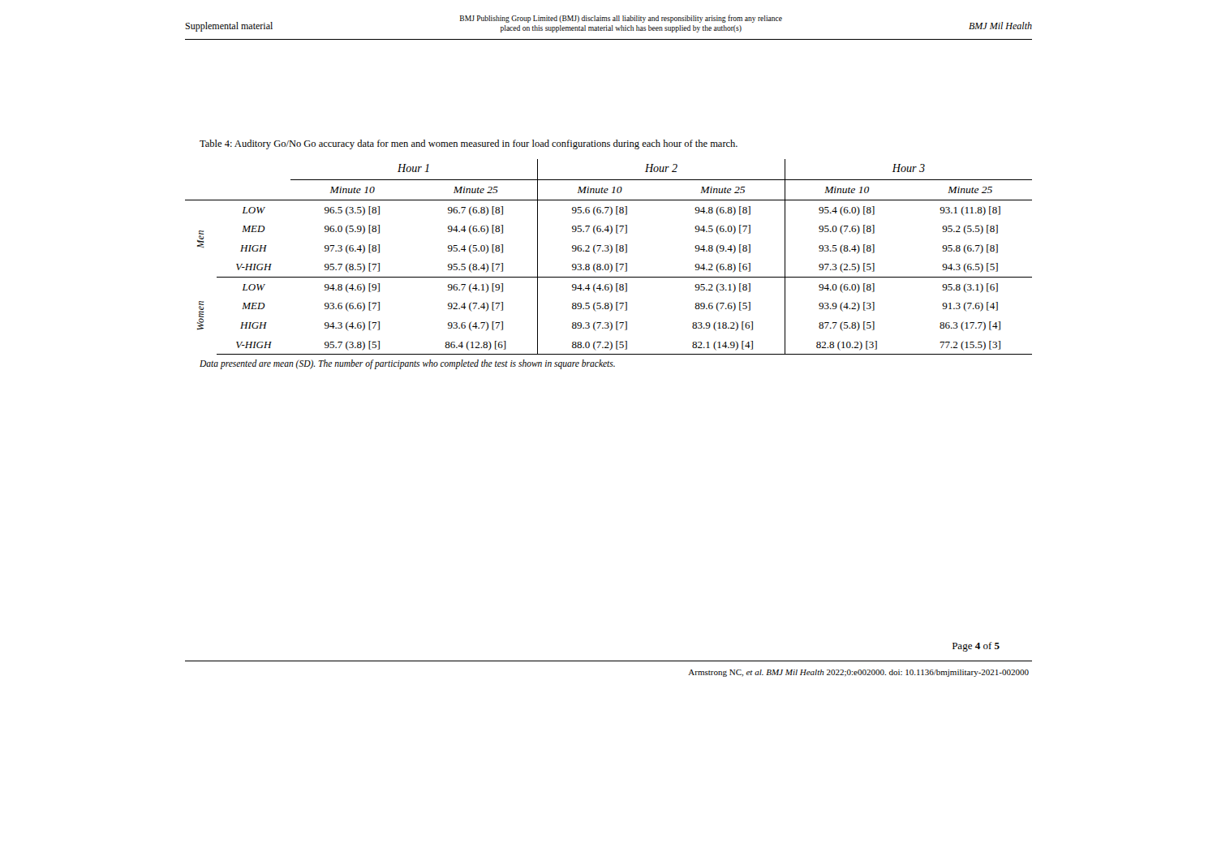Supplemental material
BMJ Publishing Group Limited (BMJ) disclaims all liability and responsibility arising from any reliance
placed on this supplemental material which has been supplied by the author(s)
BMJ Mil Health
Table 4: Auditory Go/No Go accuracy data for men and women measured in four load configurations during each hour of the march.
| | | Hour 1 | Hour 2 | Hour 3 |
| | | Minute 10 | Minute 25 | Minute 10 | Minute 25 | Minute 10 | Minute 25 |
| Men | LOW | 96.5 (3.5) [8] | 96.7 (6.8) [8] | 95.6 (6.7) [8] | 94.8 (6.8) [8] | 95.4 (6.0) [8] | 93.1 (11.8) [8] |
| MED | 96.0 (5.9) [8] | 94.4 (6.6) [8] | 95.7 (6.4) [7] | 94.5 (6.0) [7] | 95.0 (7.6) [8] | 95.2 (5.5) [8] |
| HIGH | 97.3 (6.4) [8] | 95.4 (5.0) [8] | 96.2 (7.3) [8] | 94.8 (9.4) [8] | 93.5 (8.4) [8] | 95.8 (6.7) [8] |
| V-HIGH | 95.7 (8.5) [7] | 95.5 (8.4) [7] | 93.8 (8.0) [7] | 94.2 (6.8) [6] | 97.3 (2.5) [5] | 94.3 (6.5) [5] |
| Women | LOW | 94.8 (4.6) [9] | 96.7 (4.1) [9] | 94.4 (4.6) [8] | 95.2 (3.1) [8] | 94.0 (6.0) [8] | 95.8 (3.1) [6] |
| MED | 93.6 (6.6) [7] | 92.4 (7.4) [7] | 89.5 (5.8) [7] | 89.6 (7.6) [5] | 93.9 (4.2) [3] | 91.3 (7.6) [4] |
| HIGH | 94.3 (4.6) [7] | 93.6 (4.7) [7] | 89.3 (7.3) [7] | 83.9 (18.2) [6] | 87.7 (5.8) [5] | 86.3 (17.7) [4] |
| V-HIGH | 95.7 (3.8) [5] | 86.4 (12.8) [6] | 88.0 (7.2) [5] | 82.1 (14.9) [4] | 82.8 (10.2) [3] | 77.2 (15.5) [3] |
Data presented are mean (SD). The number of participants who completed the test is shown in square brackets.
Page 4 of 5
Armstrong NC, et al. BMJ Mil Health 2022;0:e002000. doi: 10.1136/bmjmilitary-2021-002000